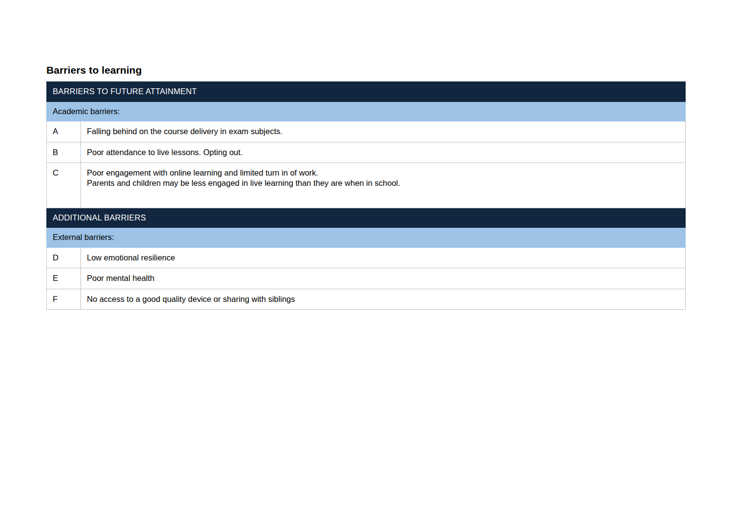Barriers to learning
| BARRIERS TO FUTURE ATTAINMENT |
| Academic barriers: |
| A | Falling behind on the course delivery in exam subjects. |
| B | Poor attendance to live lessons. Opting out. |
| C | Poor engagement with online learning and limited turn in of work. Parents and children may be less engaged in live learning than they are when in school. |
| ADDITIONAL BARRIERS |
| External barriers: |
| D | Low emotional resilience |
| E | Poor mental health |
| F | No access to a good quality device or sharing with siblings |